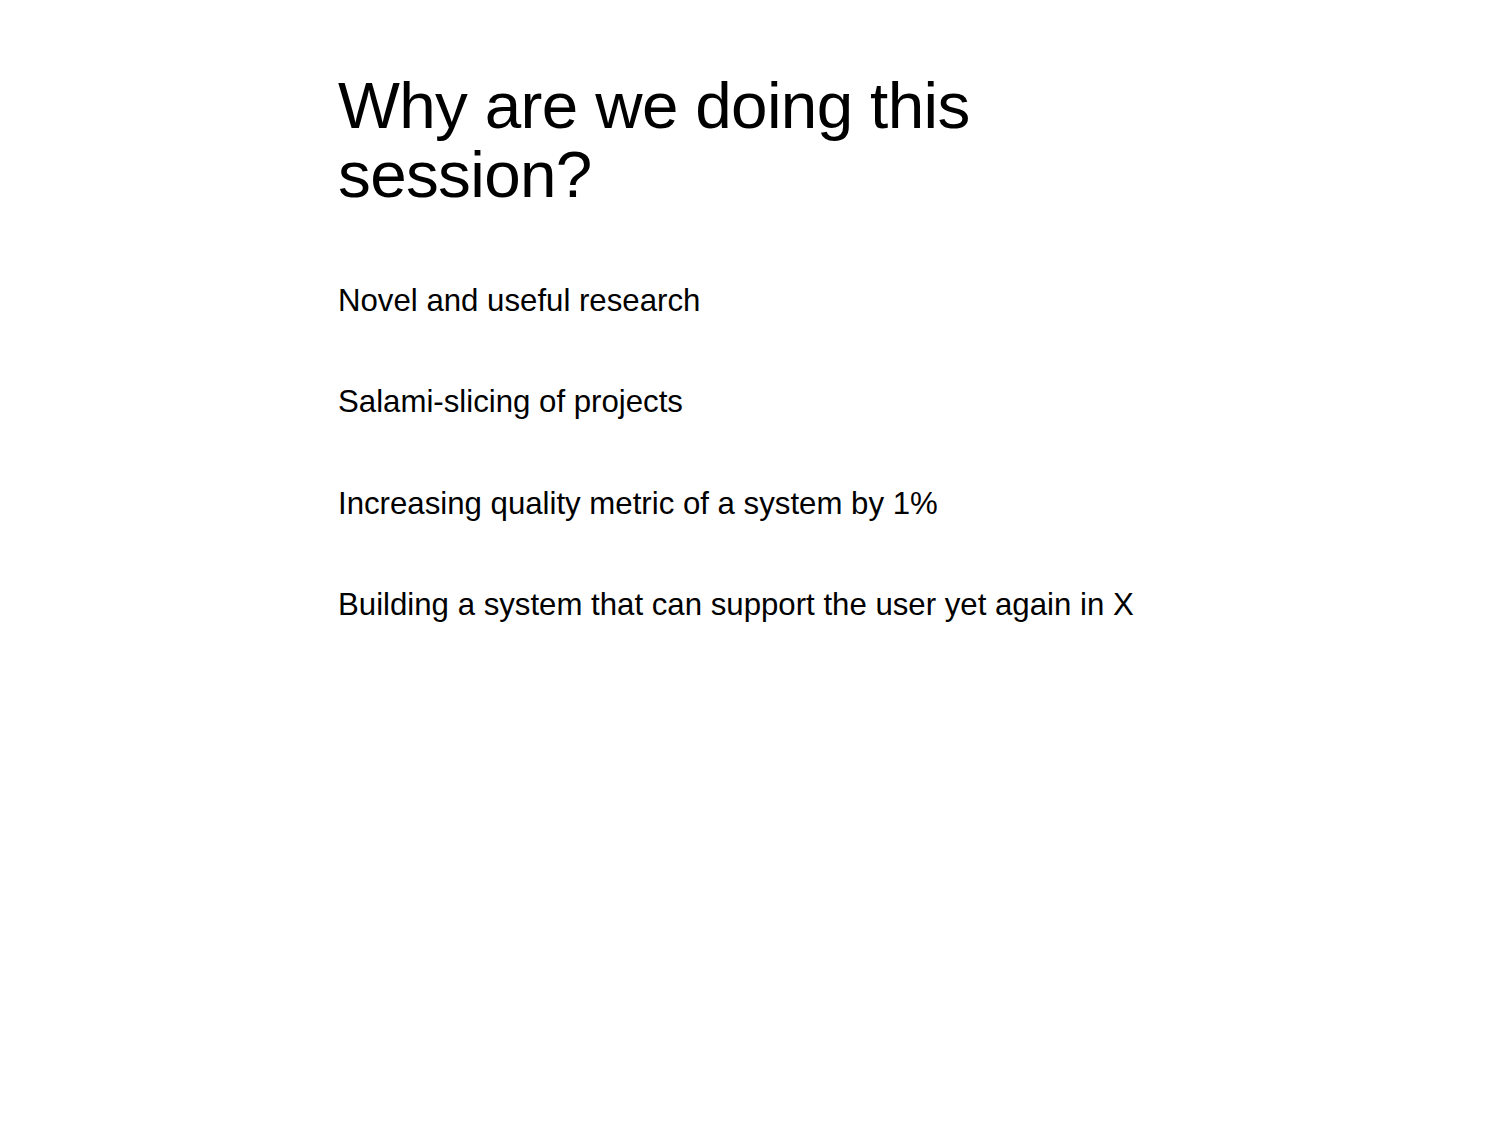Why are we doing this session?
Novel and useful research
Salami-slicing of projects
Increasing quality metric of a system by 1%
Building a system that can support the user yet again in X